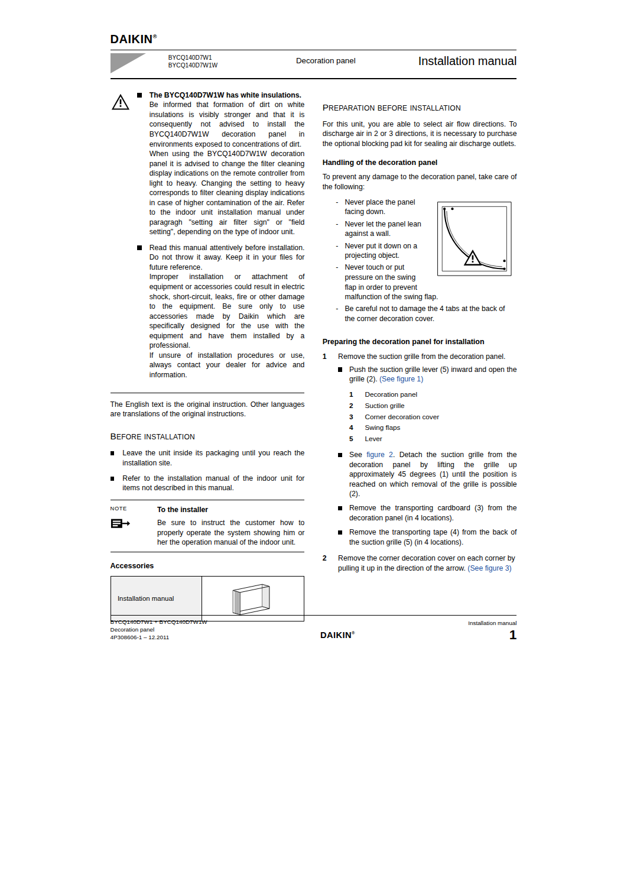DAIKIN®
BYCQ140D7W1
BYCQ140D7W1W
Decoration panel
Installation manual
The BYCQ140D7W1W has white insulations.
Be informed that formation of dirt on white insulations is visibly stronger and that it is consequently not advised to install the BYCQ140D7W1W decoration panel in environments exposed to concentrations of dirt.
When using the BYCQ140D7W1W decoration panel it is advised to change the filter cleaning display indications on the remote controller from light to heavy. Changing the setting to heavy corresponds to filter cleaning display indications in case of higher contamination of the air. Refer to the indoor unit installation manual under paragragh "setting air filter sign" or "field setting", depending on the type of indoor unit.
Read this manual attentively before installation. Do not throw it away. Keep it in your files for future reference.
Improper installation or attachment of equipment or accessories could result in electric shock, short-circuit, leaks, fire or other damage to the equipment. Be sure only to use accessories made by Daikin which are specifically designed for the use with the equipment and have them installed by a professional.
If unsure of installation procedures or use, always contact your dealer for advice and information.
The English text is the original instruction. Other languages are translations of the original instructions.
BEFORE INSTALLATION
Leave the unit inside its packaging until you reach the installation site.
Refer to the installation manual of the indoor unit for items not described in this manual.
NOTE
To the installer
Be sure to instruct the customer how to properly operate the system showing him or her the operation manual of the indoor unit.
Accessories
Installation manual
PREPARATION BEFORE INSTALLATION
For this unit, you are able to select air flow directions. To discharge air in 2 or 3 directions, it is necessary to purchase the optional blocking pad kit for sealing air discharge outlets.
Handling of the decoration panel
To prevent any damage to the decoration panel, take care of the following:
Never place the panel facing down.
Never let the panel lean against a wall.
Never put it down on a projecting object.
Never touch or put pressure on the swing flap in order to prevent malfunction of the swing flap.
Be careful not to damage the 4 tabs at the back of the corner decoration cover.
Preparing the decoration panel for installation
Remove the suction grille from the decoration panel.
Push the suction grille lever (5) inward and open the grille (2). (See figure 1)
| 1 | Decoration panel |
| 2 | Suction grille |
| 3 | Corner decoration cover |
| 4 | Swing flaps |
| 5 | Lever |
See figure 2. Detach the suction grille from the decoration panel by lifting the grille up approximately 45 degrees (1) until the position is reached on which removal of the grille is possible (2).
Remove the transporting cardboard (3) from the decoration panel (in 4 locations).
Remove the transporting tape (4) from the back of the suction grille (5) (in 4 locations).
Remove the corner decoration cover on each corner by pulling it up in the direction of the arrow. (See figure 3)
BYCQ140D7W1 + BYCQ140D7W1W
Decoration panel
4P308606-1 – 12.2011
DAIKIN®
Installation manual
1